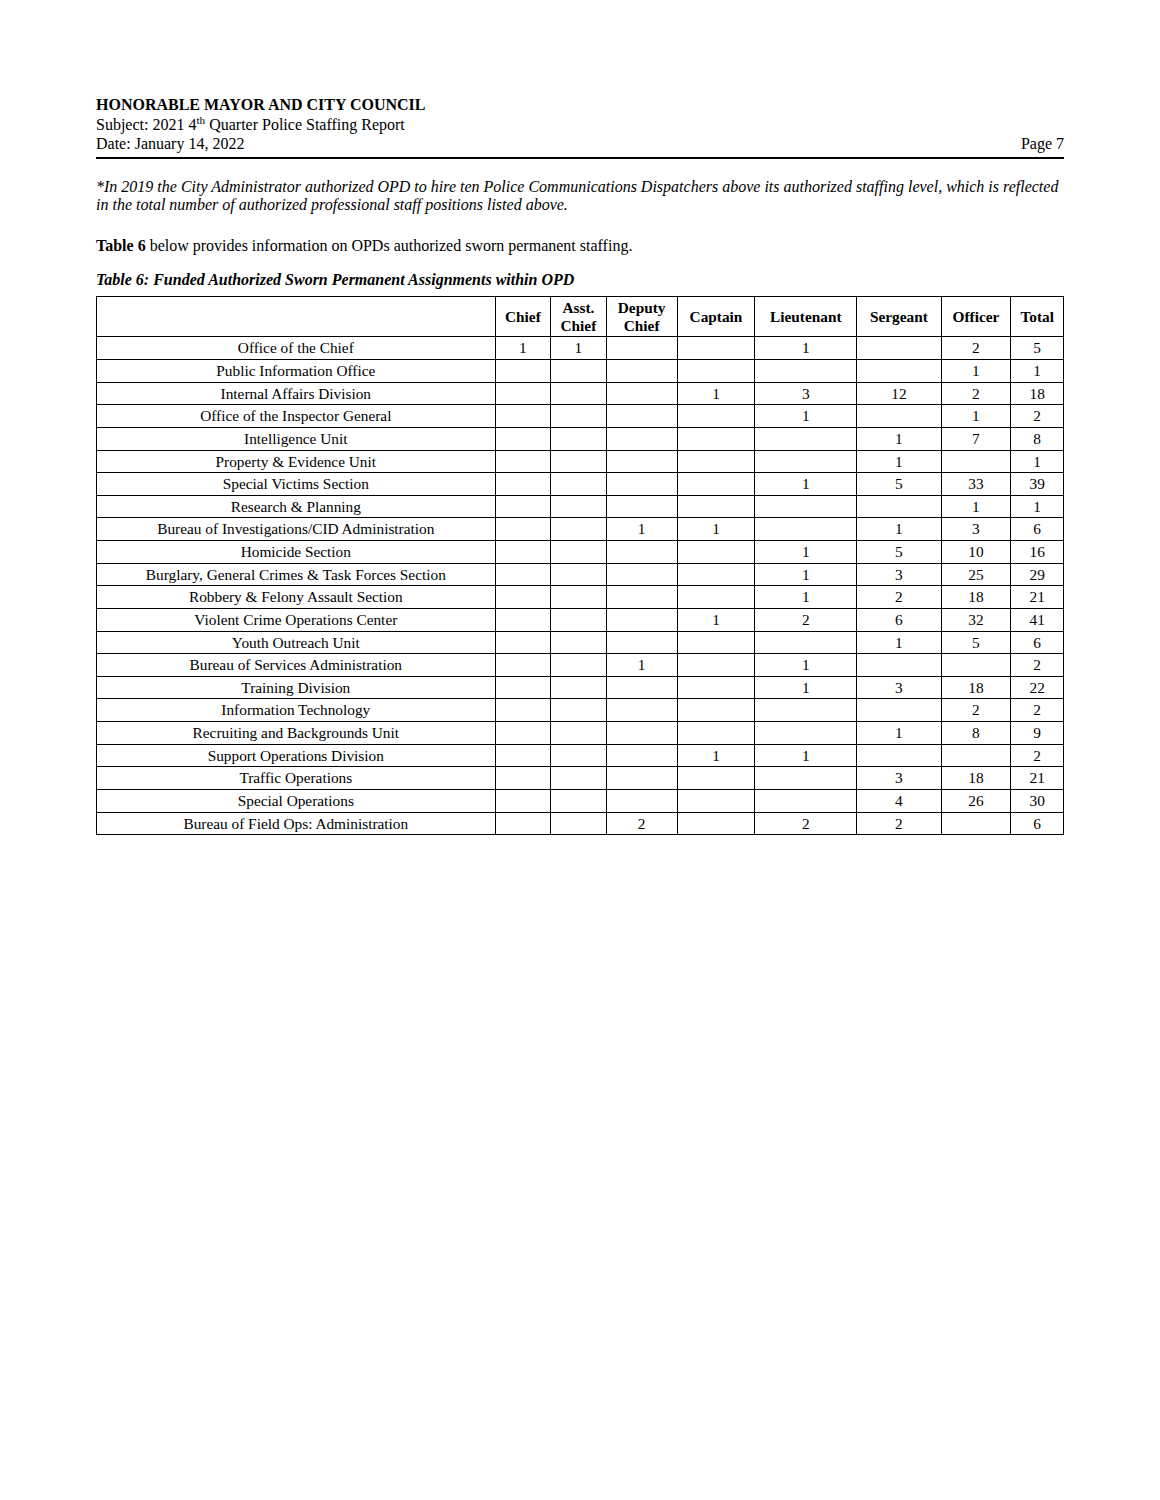HONORABLE MAYOR AND CITY COUNCIL
Subject: 2021 4th Quarter Police Staffing Report
Date: January 14, 2022 Page 7
*In 2019 the City Administrator authorized OPD to hire ten Police Communications Dispatchers above its authorized staffing level, which is reflected in the total number of authorized professional staff positions listed above.
Table 6 below provides information on OPDs authorized sworn permanent staffing.
Table 6: Funded Authorized Sworn Permanent Assignments within OPD
| | Chief | Asst. Chief | Deputy Chief | Captain | Lieutenant | Sergeant | Officer | Total |
| --- | --- | --- | --- | --- | --- | --- | --- | --- |
| Office of the Chief | 1 | 1 | | | 1 | | 2 | 5 |
| Public Information Office | | | | | | | 1 | 1 |
| Internal Affairs Division | | | | 1 | 3 | 12 | 2 | 18 |
| Office of the Inspector General | | | | | 1 | | 1 | 2 |
| Intelligence Unit | | | | | | 1 | 7 | 8 |
| Property & Evidence Unit | | | | | | 1 | | 1 |
| Special Victims Section | | | | | 1 | 5 | 33 | 39 |
| Research & Planning | | | | | | | 1 | 1 |
| Bureau of Investigations/CID Administration | | | 1 | 1 | | 1 | 3 | 6 |
| Homicide Section | | | | | 1 | 5 | 10 | 16 |
| Burglary, General Crimes & Task Forces Section | | | | | 1 | 3 | 25 | 29 |
| Robbery & Felony Assault Section | | | | | 1 | 2 | 18 | 21 |
| Violent Crime Operations Center | | | | 1 | 2 | 6 | 32 | 41 |
| Youth Outreach Unit | | | | | | 1 | 5 | 6 |
| Bureau of Services Administration | | | 1 | | 1 | | | 2 |
| Training Division | | | | | 1 | 3 | 18 | 22 |
| Information Technology | | | | | | | 2 | 2 |
| Recruiting and Backgrounds Unit | | | | | | 1 | 8 | 9 |
| Support Operations Division | | | | 1 | 1 | | | 2 |
| Traffic Operations | | | | | | 3 | 18 | 21 |
| Special Operations | | | | | | 4 | 26 | 30 |
| Bureau of Field Ops: Administration | | | 2 | | 2 | 2 | | 6 |